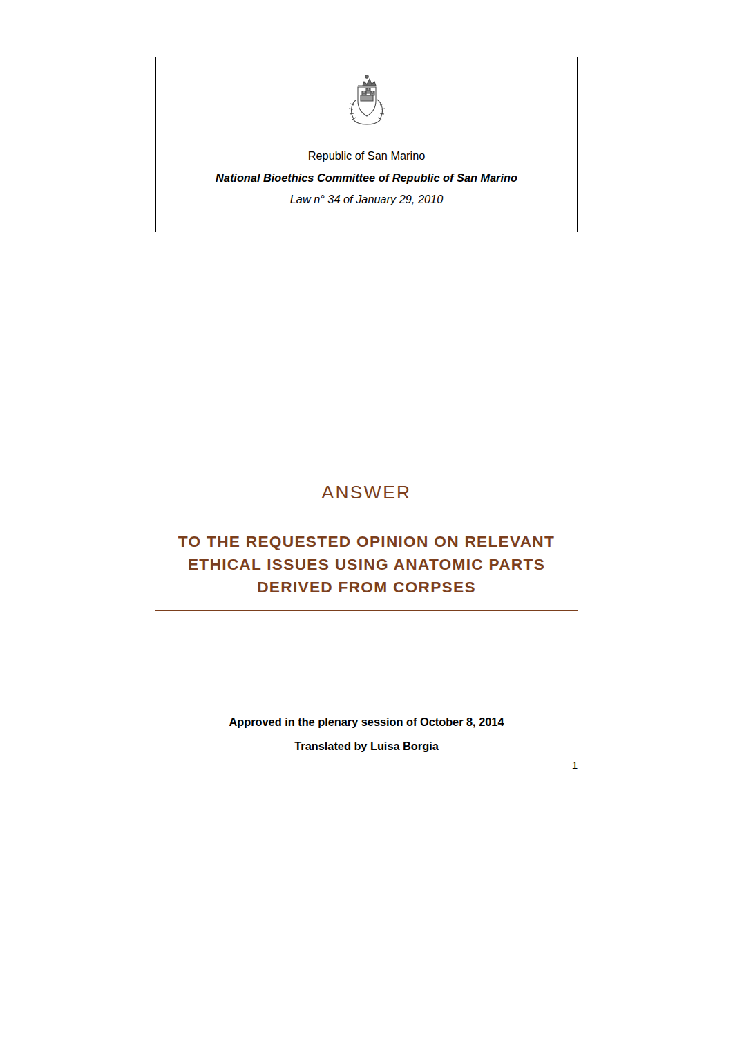Republic of San Marino
National Bioethics Committee of Republic of San Marino
Law n° 34 of January 29, 2010
Answer
To the requested opinion on relevant ethical issues using anatomic parts derived from corpses
Approved in the plenary session of October 8, 2014
Translated by Luisa Borgia
1